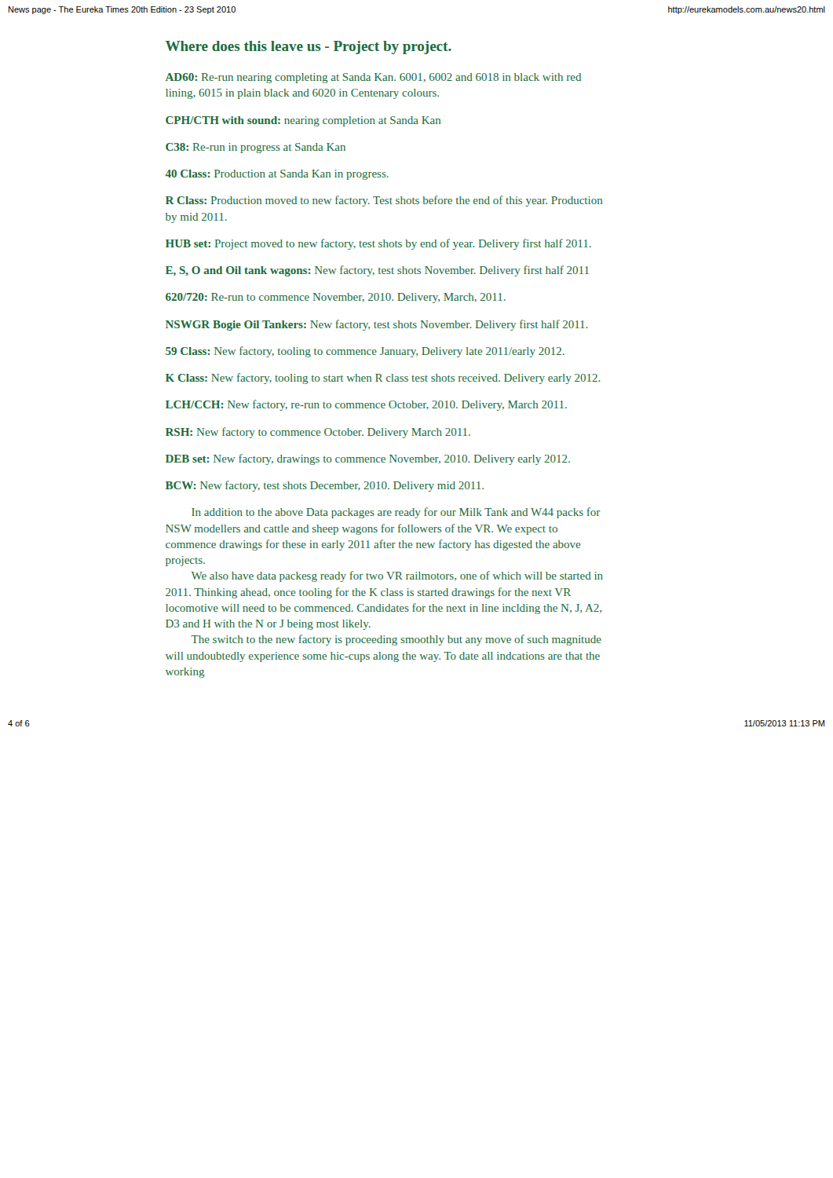News page - The Eureka Times 20th Edition - 23 Sept 2010 http://eurekamodels.com.au/news20.html
Where does this leave us - Project by project.
AD60: Re-run nearing completing at Sanda Kan. 6001, 6002 and 6018 in black with red lining, 6015 in plain black and 6020 in Centenary colours.
CPH/CTH with sound: nearing completion at Sanda Kan
C38: Re-run in progress at Sanda Kan
40 Class: Production at Sanda Kan in progress.
R Class: Production moved to new factory. Test shots before the end of this year. Production by mid 2011.
HUB set: Project moved to new factory, test shots by end of year. Delivery first half 2011.
E, S, O and Oil tank wagons: New factory, test shots November. Delivery first half 2011
620/720: Re-run to commence November, 2010. Delivery, March, 2011.
NSWGR Bogie Oil Tankers: New factory, test shots November. Delivery first half 2011.
59 Class: New factory, tooling to commence January, Delivery late 2011/early 2012.
K Class: New factory, tooling to start when R class test shots received. Delivery early 2012.
LCH/CCH: New factory, re-run to commence October, 2010. Delivery, March 2011.
RSH: New factory to commence October. Delivery March 2011.
DEB set: New factory, drawings to commence November, 2010. Delivery early 2012.
BCW: New factory, test shots December, 2010. Delivery mid 2011.
In addition to the above Data packages are ready for our Milk Tank and W44 packs for NSW modellers and cattle and sheep wagons for followers of the VR. We expect to commence drawings for these in early 2011 after the new factory has digested the above projects.
We also have data packesg ready for two VR railmotors, one of which will be started in 2011. Thinking ahead, once tooling for the K class is started drawings for the next VR locomotive will need to be commenced. Candidates for the next in line inclding the N, J, A2, D3 and H with the N or J being most likely.
The switch to the new factory is proceeding smoothly but any move of such magnitude will undoubtedly experience some hic-cups along the way. To date all indcations are that the working
4 of 6 11/05/2013 11:13 PM